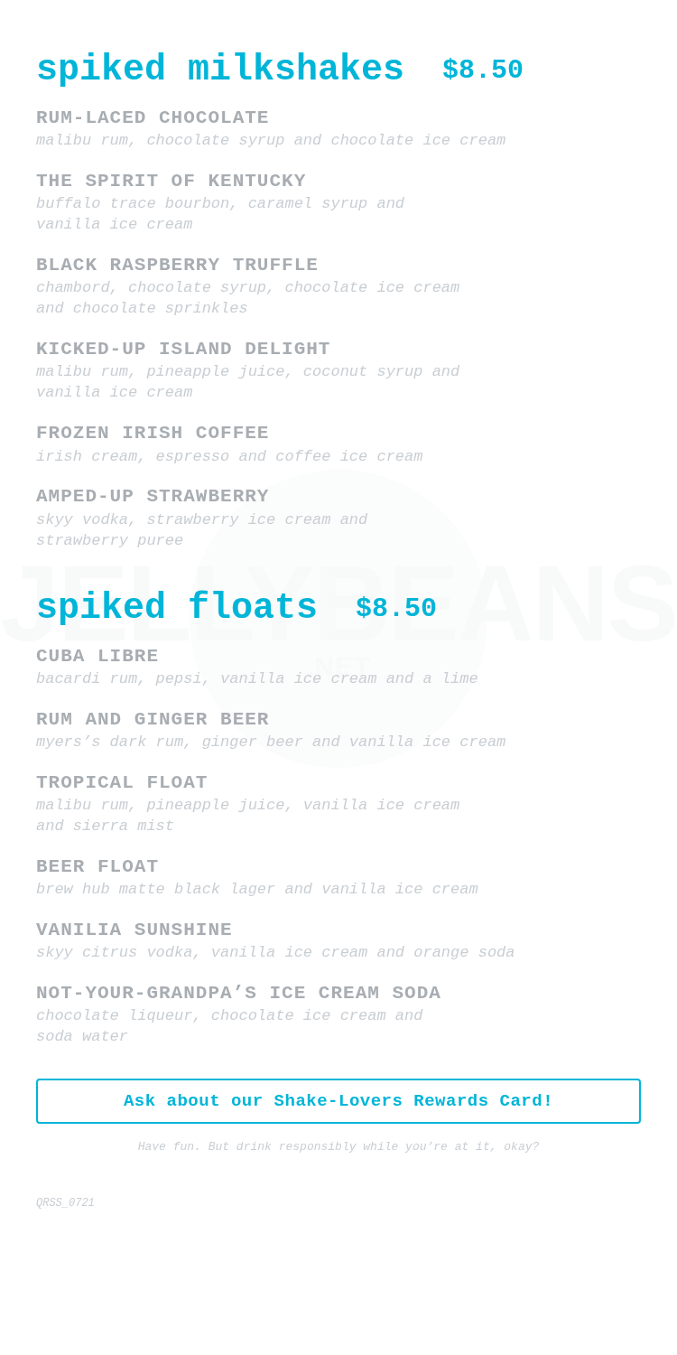JELLYBEANS
.NET
spiked milkshakes $8.50
RUM-LACED CHOCOLATE
malibu rum, chocolate syrup and chocolate ice cream
THE SPIRIT OF KENTUCKY
buffalo trace bourbon, caramel syrup and
vanilla ice cream
BLACK RASPBERRY TRUFFLE
chambord, chocolate syrup, chocolate ice cream
and chocolate sprinkles
KICKED-UP ISLAND DELIGHT
malibu rum, pineapple juice, coconut syrup and
vanilla ice cream
FROZEN IRISH COFFEE
irish cream, espresso and coffee ice cream
AMPED-UP STRAWBERRY
skyy vodka, strawberry ice cream and
strawberry puree
spiked floats $8.50
CUBA LIBRE
bacardi rum, pepsi, vanilla ice cream and a lime
RUM AND GINGER BEER
myers’s dark rum, ginger beer and vanilla ice cream
TROPICAL FLOAT
malibu rum, pineapple juice, vanilla ice cream
and sierra mist
BEER FLOAT
brew hub matte black lager and vanilla ice cream
VANILIA SUNSHINE
skyy citrus vodka, vanilla ice cream and orange soda
NOT-YOUR-GRANDPA’S ICE CREAM SODA
chocolate liqueur, chocolate ice cream and
soda water
Ask about our Shake-Lovers Rewards Card!
Have fun. But drink responsibly while you’re at it, okay?
QRSS_0721